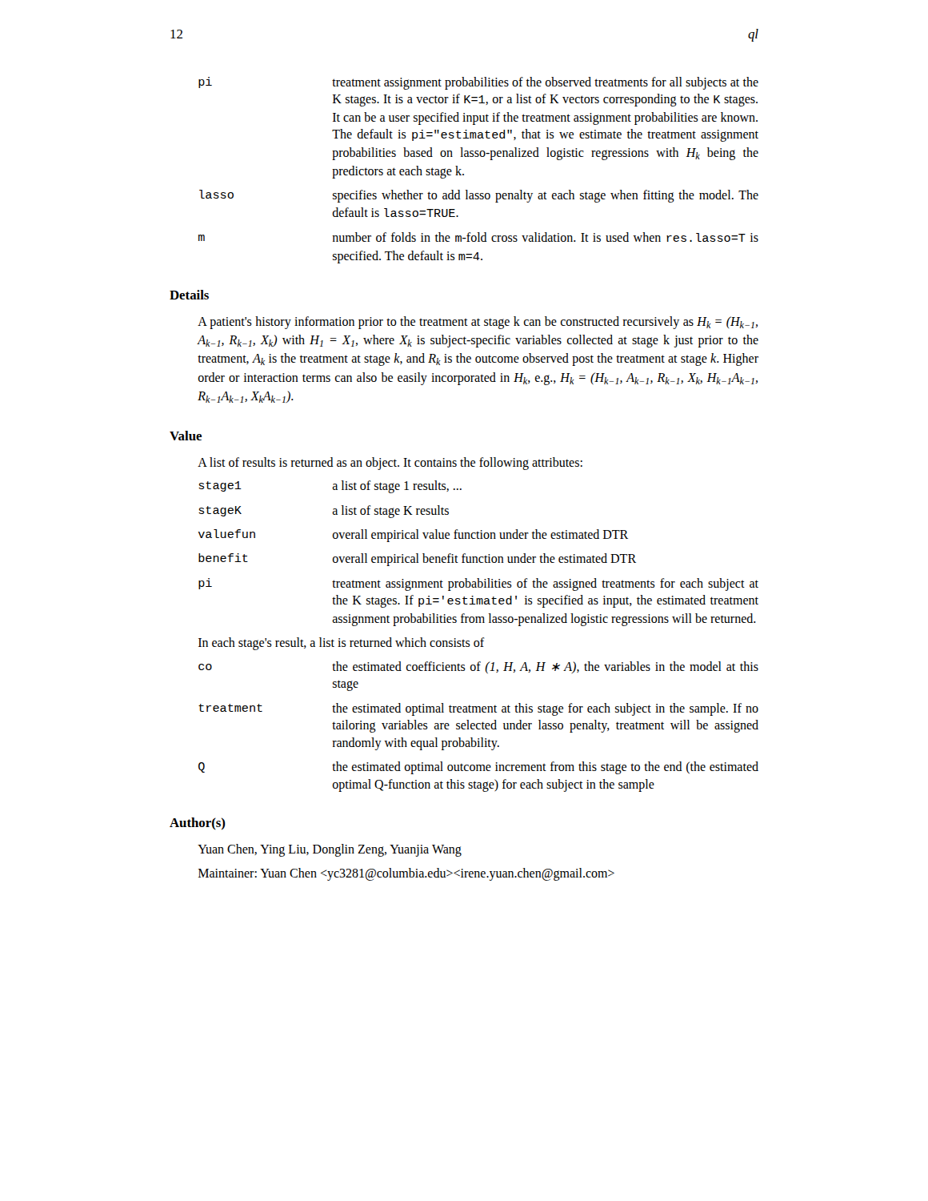12 ql
pi
treatment assignment probabilities of the observed treatments for all subjects at the K stages. It is a vector if K=1, or a list of K vectors corresponding to the K stages. It can be a user specified input if the treatment assignment probabilities are known. The default is pi="estimated", that is we estimate the treatment assignment probabilities based on lasso-penalized logistic regressions with Hk being the predictors at each stage k.
lasso
specifies whether to add lasso penalty at each stage when fitting the model. The default is lasso=TRUE.
m
number of folds in the m-fold cross validation. It is used when res.lasso=T is specified. The default is m=4.
Details
A patient's history information prior to the treatment at stage k can be constructed recursively as Hk = (Hk−1, Ak−1, Rk−1, Xk) with H1 = X1, where Xk is subject-specific variables collected at stage k just prior to the treatment, Ak is the treatment at stage k, and Rk is the outcome observed post the treatment at stage k. Higher order or interaction terms can also be easily incorporated in Hk, e.g., Hk = (Hk−1, Ak−1, Rk−1, Xk, Hk−1 Ak−1, Rk−1 Ak−1, Xk Ak−1).
Value
A list of results is returned as an object. It contains the following attributes:
stage1
a list of stage 1 results, ...
stageK
a list of stage K results
valuefun
overall empirical value function under the estimated DTR
benefit
overall empirical benefit function under the estimated DTR
pi
treatment assignment probabilities of the assigned treatments for each subject at the K stages. If pi='estimated' is specified as input, the estimated treatment assignment probabilities from lasso-penalized logistic regressions will be returned.
In each stage's result, a list is returned which consists of
co
the estimated coefficients of (1, H, A, H ∗ A), the variables in the model at this stage
treatment
the estimated optimal treatment at this stage for each subject in the sample. If no tailoring variables are selected under lasso penalty, treatment will be assigned randomly with equal probability.
Q
the estimated optimal outcome increment from this stage to the end (the estimated optimal Q-function at this stage) for each subject in the sample
Author(s)
Yuan Chen, Ying Liu, Donglin Zeng, Yuanjia Wang
Maintainer: Yuan Chen <yc3281@columbia.edu><irene.yuan.chen@gmail.com>